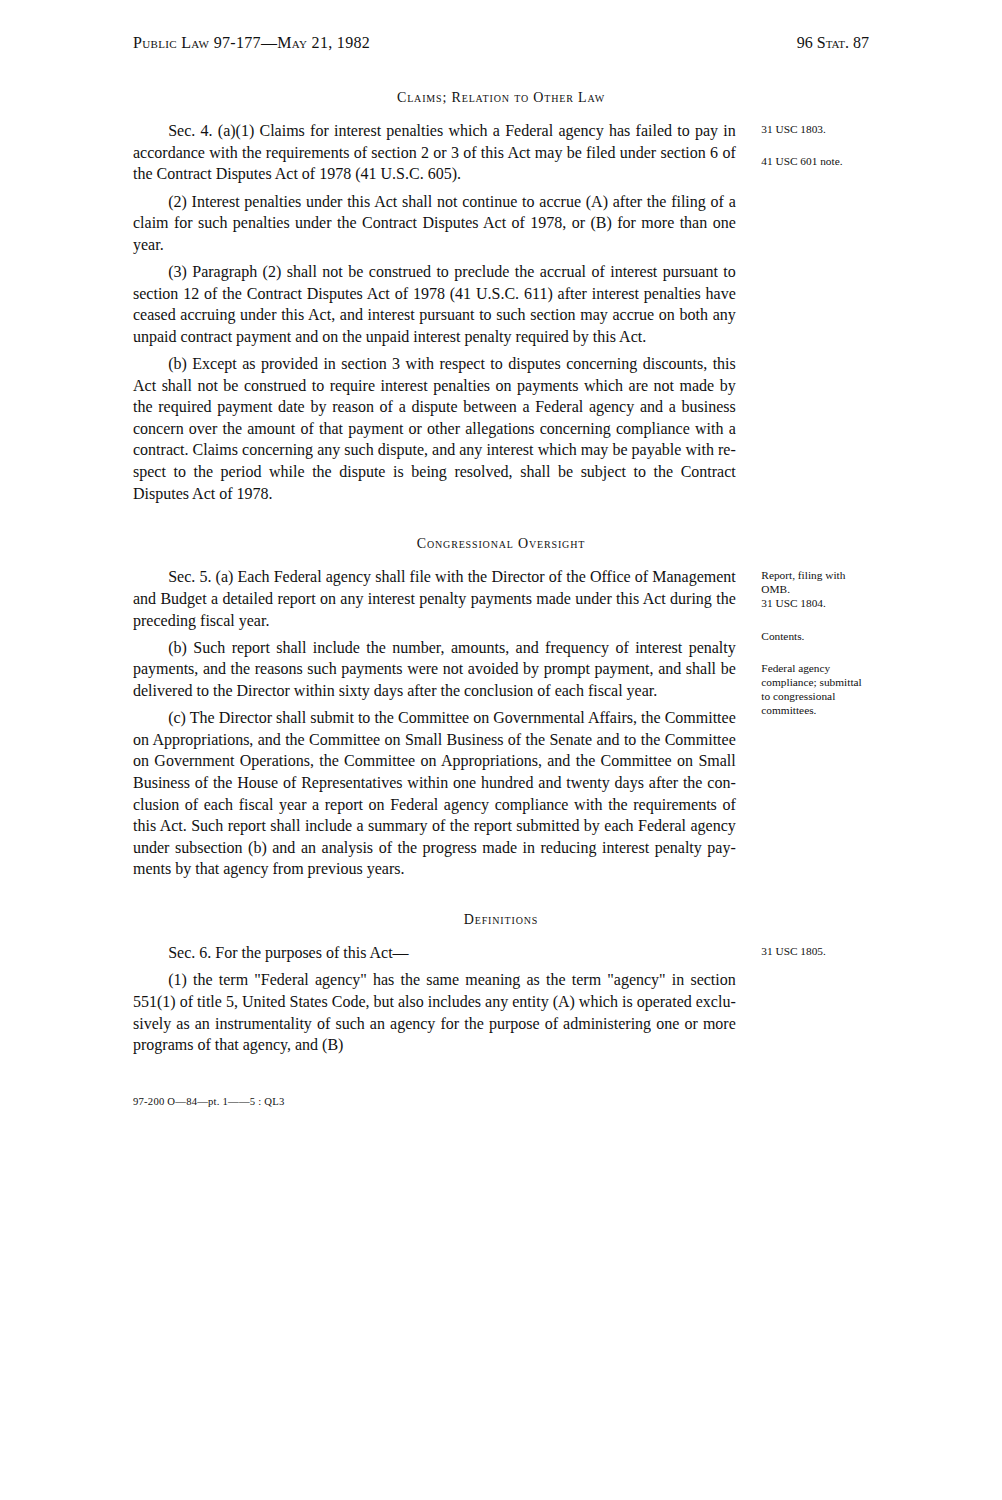Public Law 97-177—May 21, 1982
96 Stat. 87
Claims; Relation to Other Law
Sec. 4. (a)(1) Claims for interest penalties which a Federal agency has failed to pay in accordance with the requirements of section 2 or 3 of this Act may be filed under section 6 of the Contract Disputes Act of 1978 (41 U.S.C. 605).
(2) Interest penalties under this Act shall not continue to accrue (A) after the filing of a claim for such penalties under the Contract Disputes Act of 1978, or (B) for more than one year.
(3) Paragraph (2) shall not be construed to preclude the accrual of interest pursuant to section 12 of the Contract Disputes Act of 1978 (41 U.S.C. 611) after interest penalties have ceased accruing under this Act, and interest pursuant to such section may accrue on both any unpaid contract payment and on the unpaid interest penalty required by this Act.
(b) Except as provided in section 3 with respect to disputes concerning discounts, this Act shall not be construed to require interest penalties on payments which are not made by the required payment date by reason of a dispute between a Federal agency and a business concern over the amount of that payment or other allegations concerning compliance with a contract. Claims concerning any such dispute, and any interest which may be payable with respect to the period while the dispute is being resolved, shall be subject to the Contract Disputes Act of 1978.
31 USC 1803.
41 USC 601 note.
Congressional Oversight
Sec. 5. (a) Each Federal agency shall file with the Director of the Office of Management and Budget a detailed report on any interest penalty payments made under this Act during the preceding fiscal year.
(b) Such report shall include the number, amounts, and frequency of interest penalty payments, and the reasons such payments were not avoided by prompt payment, and shall be delivered to the Director within sixty days after the conclusion of each fiscal year.
(c) The Director shall submit to the Committee on Governmental Affairs, the Committee on Appropriations, and the Committee on Small Business of the Senate and to the Committee on Government Operations, the Committee on Appropriations, and the Committee on Small Business of the House of Representatives within one hundred and twenty days after the conclusion of each fiscal year a report on Federal agency compliance with the requirements of this Act. Such report shall include a summary of the report submitted by each Federal agency under subsection (b) and an analysis of the progress made in reducing interest penalty payments by that agency from previous years.
Report, filing with OMB.
31 USC 1804.
Contents.
Federal agency compliance; submittal to congressional committees.
Definitions
Sec. 6. For the purposes of this Act—
(1) the term "Federal agency" has the same meaning as the term "agency" in section 551(1) of title 5, United States Code, but also includes any entity (A) which is operated exclusively as an instrumentality of such an agency for the purpose of administering one or more programs of that agency, and (B)
31 USC 1805.
97-200 O—84—pt. 1——5 : QL3